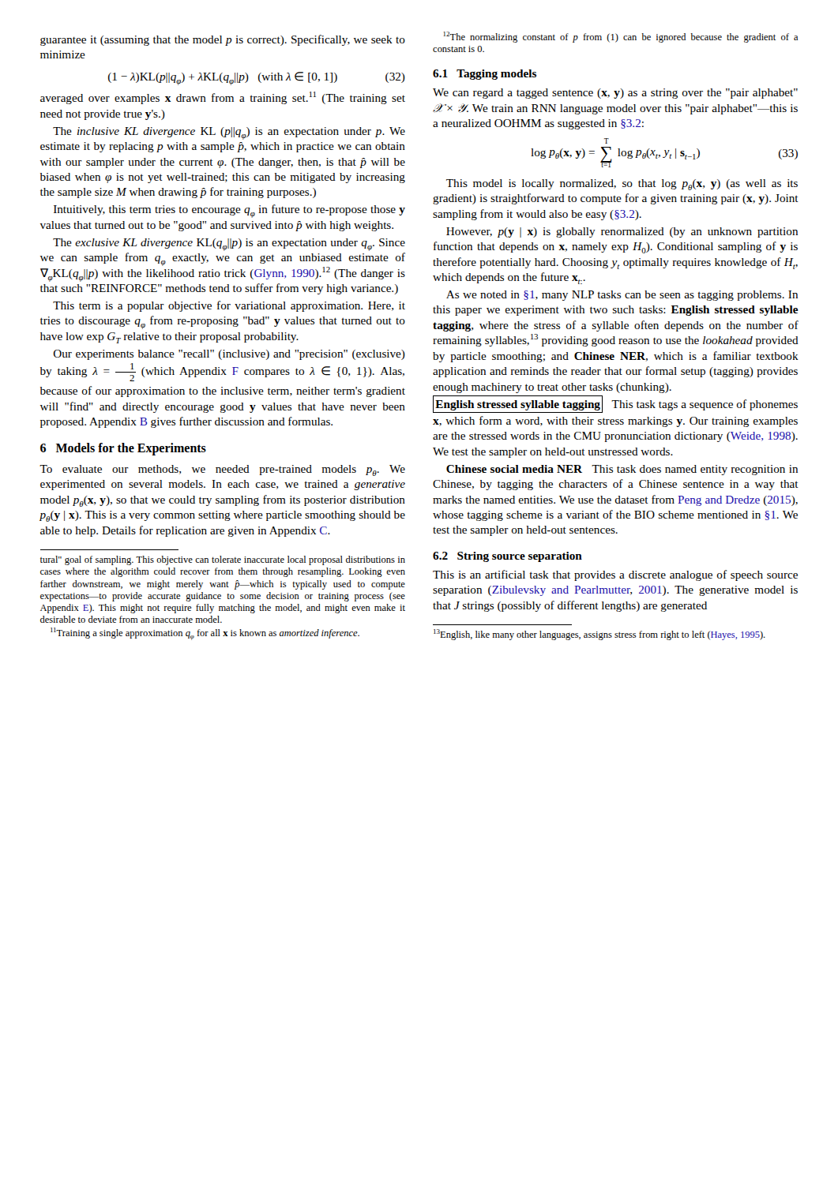guarantee it (assuming that the model p is correct). Specifically, we seek to minimize
(1 − λ)KL(p||qφ) + λ KL(qφ||p) (with λ ∈ [0, 1]) (32)
averaged over examples x drawn from a training set.11 (The training set need not provide true y's.)
The inclusive KL divergence KL (p||qφ) is an expectation under p. We estimate it by replacing p with a sample p̂, which in practice we can obtain with our sampler under the current φ. (The danger, then, is that p̂ will be biased when φ is not yet well-trained; this can be mitigated by increasing the sample size M when drawing p̂ for training purposes.)
Intuitively, this term tries to encourage qφ in future to re-propose those y values that turned out to be "good" and survived into p̂ with high weights.
The exclusive KL divergence KL(qφ||p) is an expectation under qφ. Since we can sample from qφ exactly, we can get an unbiased estimate of ∇φKL(qφ||p) with the likelihood ratio trick (Glynn, 1990).12 (The danger is that such "REINFORCE" methods tend to suffer from very high variance.)
This term is a popular objective for variational approximation. Here, it tries to discourage qφ from re-proposing "bad" y values that turned out to have low exp GT relative to their proposal probability.
Our experiments balance "recall" (inclusive) and "precision" (exclusive) by taking λ = 12 (which Appendix F compares to λ ∈ {0, 1}). Alas, because of our approximation to the inclusive term, neither term's gradient will "find" and directly encourage good y values that have never been proposed. Appendix B gives further discussion and formulas.
6 Models for the Experiments
To evaluate our methods, we needed pre-trained models pθ. We experimented on several models. In each case, we trained a generative model pθ(x, y), so that we could try sampling from its posterior distribution pθ(y | x). This is a very common setting where particle smoothing should be able to help. Details for replication are given in Appendix C.
tural" goal of sampling. This objective can tolerate inaccurate local proposal distributions in cases where the algorithm could recover from them through resampling. Looking even farther downstream, we might merely want p̂—which is typically used to compute expectations—to provide accurate guidance to some decision or training process (see Appendix E). This might not require fully matching the model, and might even make it desirable to deviate from an inaccurate model.
11Training a single approximation qφ for all x is known as amortized inference.
12The normalizing constant of p from (1) can be ignored because the gradient of a constant is 0.
6.1 Tagging models
We can regard a tagged sentence (x, y) as a string over the "pair alphabet" 𝒳 × 𝒴. We train an RNN language model over this "pair alphabet"—this is a neuralized OOHMM as suggested in §3.2:
log pθ(x, y) = T∑t=1 log pθ(xt, yt | st−1) (33)
This model is locally normalized, so that log pθ(x, y) (as well as its gradient) is straightforward to compute for a given training pair (x, y). Joint sampling from it would also be easy (§3.2).
However, p(y | x) is globally renormalized (by an unknown partition function that depends on x, namely exp H0). Conditional sampling of y is therefore potentially hard. Choosing yt optimally requires knowledge of Ht, which depends on the future xt:.
As we noted in §1, many NLP tasks can be seen as tagging problems. In this paper we experiment with two such tasks: English stressed syllable tagging, where the stress of a syllable often depends on the number of remaining syllables,13 providing good reason to use the lookahead provided by particle smoothing; and Chinese NER, which is a familiar textbook application and reminds the reader that our formal setup (tagging) provides enough machinery to treat other tasks (chunking).
English stressed syllable tagging This task tags a sequence of phonemes x, which form a word, with their stress markings y. Our training examples are the stressed words in the CMU pronunciation dictionary (Weide, 1998). We test the sampler on held-out unstressed words.
Chinese social media NER This task does named entity recognition in Chinese, by tagging the characters of a Chinese sentence in a way that marks the named entities. We use the dataset from Peng and Dredze (2015), whose tagging scheme is a variant of the BIO scheme mentioned in §1. We test the sampler on held-out sentences.
6.2 String source separation
This is an artificial task that provides a discrete analogue of speech source separation (Zibulevsky and Pearlmutter, 2001). The generative model is that J strings (possibly of different lengths) are generated
13English, like many other languages, assigns stress from right to left (Hayes, 1995).